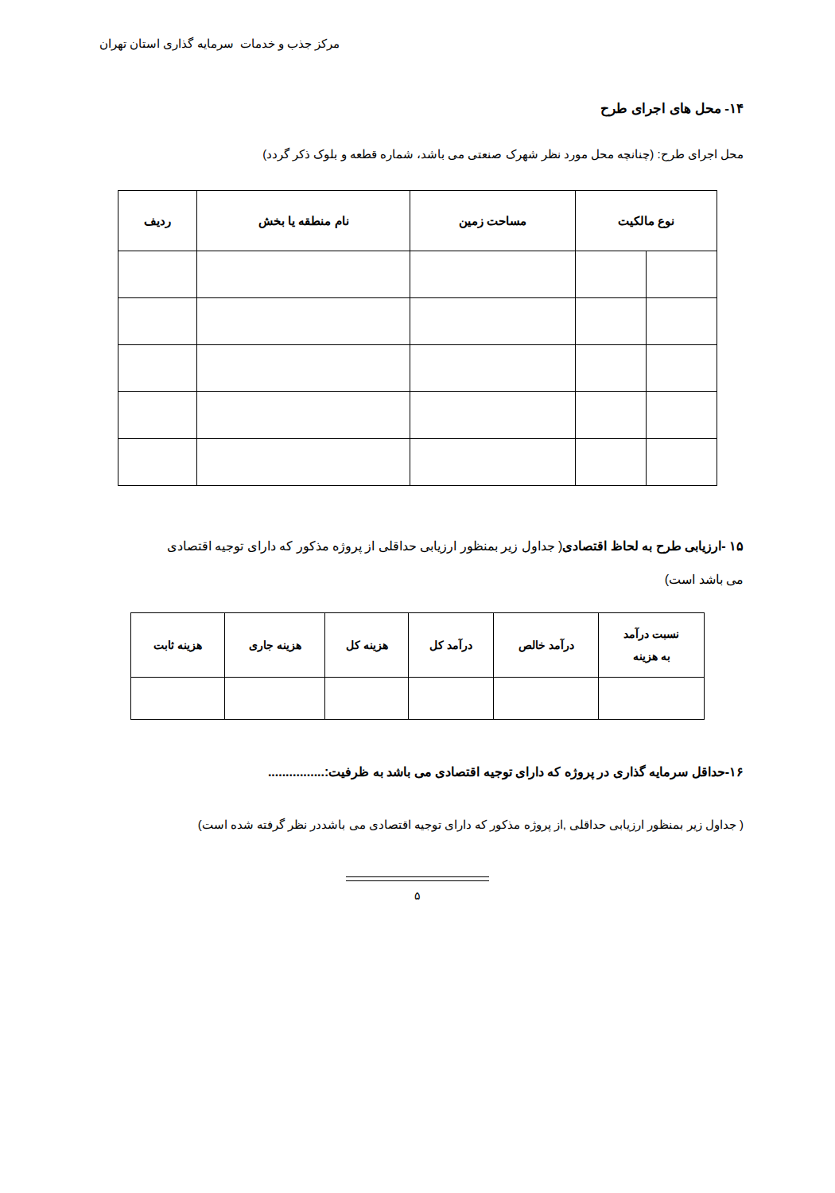مرکز جذب و خدمات سرمایه گذاری استان تهران
۱۴- محل های اجرای طرح
محل اجرای طرح: (چنانچه محل مورد نظر شهرک صنعتی می باشد، شماره قطعه و بلوک ذکر گردد)
| نوع مالکیت | مساحت زمین | نام منطقه یا بخش | ردیف |
| --- | --- | --- | --- |
۱۵ -ارزیابی طرح به لحاظ اقتصادی( جداول زیر بمنظور ارزیابی حداقلی از پروژه مذکور که دارای توجیه اقتصادی
می باشد است)
| نسبت درآمد به هزینه | درآمد خالص | درآمد کل | هزینه کل | هزینه جاری | هزینه ثابت |
| --- | --- | --- | --- | --- | --- |
۱۶-حداقل سرمایه گذاری در پروژه که دارای توجیه اقتصادی می باشد به ظرفیت:................
( جداول زیر بمنظور ارزیابی حداقلی ,از پروژه مذکور که دارای توجیه اقتصادی می باشددر نظر گرفته شده است)
۵